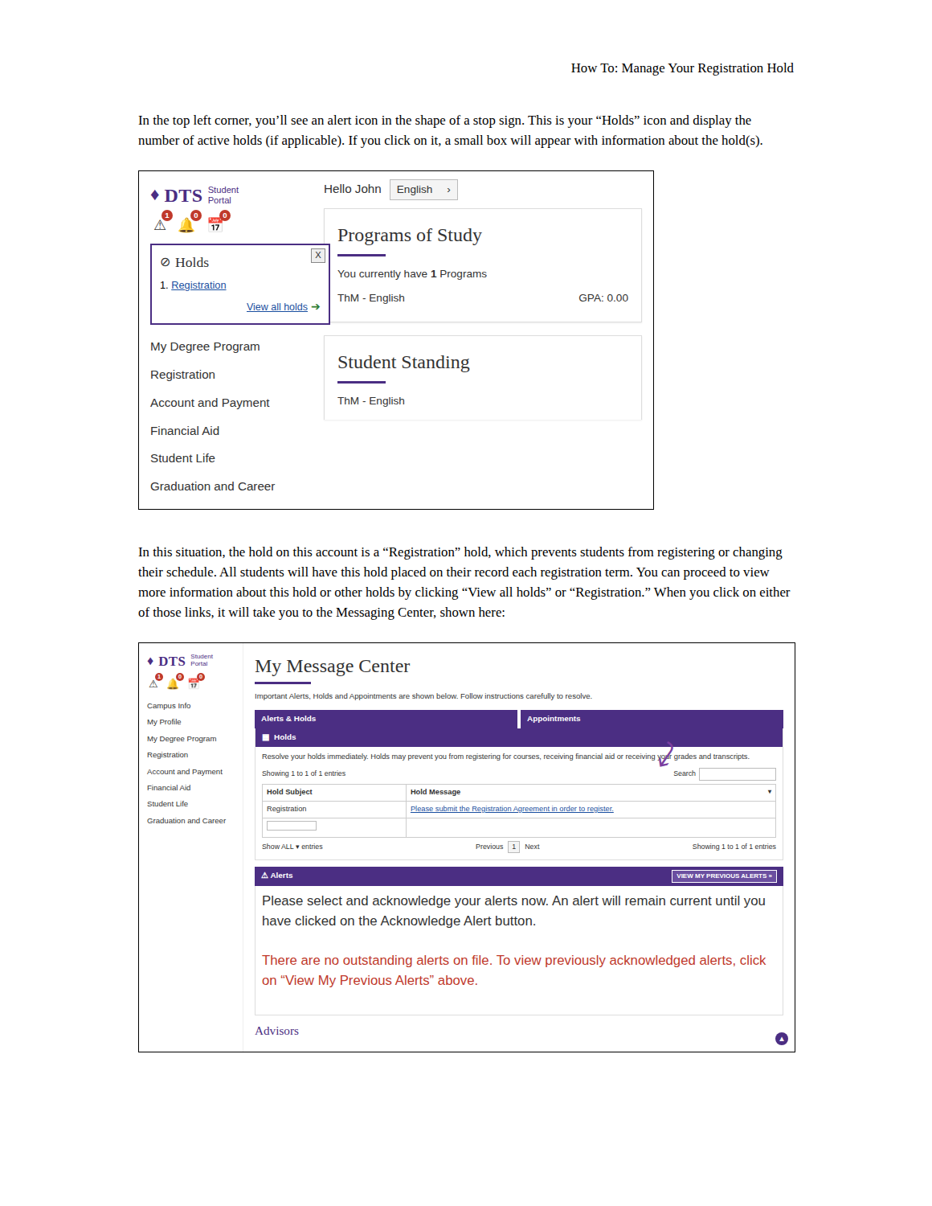How To: Manage Your Registration Hold
In the top left corner, you’ll see an alert icon in the shape of a stop sign. This is your “Holds” icon and display the number of active holds (if applicable). If you click on it, a small box will appear with information about the hold(s).
♦ DTS Student
Portal
⚠1 🔔0 📅0
X
⊘ Holds
1. Registration
View all holds➔
My Degree Program
Registration
Account and Payment
Financial Aid
Student Life
Graduation and Career
Hello John English ›
Programs of Study
You currently have 1 Programs
ThM - English GPA: 0.00
Student Standing
ThM - English
Degree GPA: 0.00
In this situation, the hold on this account is a “Registration” hold, which prevents students from registering or changing their schedule. All students will have this hold placed on their record each registration term. You can proceed to view more information about this hold or other holds by clicking “View all holds” or “Registration.” When you click on either of those links, it will take you to the Messaging Center, shown here:
♦ DTS Student
Portal
⚠1 🔔0 📅0
Campus Info
My Profile
My Degree Program
Registration
Account and Payment
Financial Aid
Student Life
Graduation and Career
My Message Center
Important Alerts, Holds and Appointments are shown below. Follow instructions carefully to resolve.
Alerts & Holds
Appointments
▦ Holds
Resolve your holds immediately. Holds may prevent you from registering for courses, receiving financial aid or receiving your grades and transcripts.
Showing 1 to 1 of 1 entries Search
| Hold Subject | Hold Message ▾ |
| --- | --- |
| Registration | Please submit the Registration Agreement in order to register. |
Show ALL ▾ entries Previous 1 Next Showing 1 to 1 of 1 entries
⚠ Alerts VIEW MY PREVIOUS ALERTS »
Please select and acknowledge your alerts now. An alert will remain current until you have clicked on the Acknowledge Alert button.
There are no outstanding alerts on file. To view previously acknowledged alerts, click on “View My Previous Alerts” above.
Advisors
⤵
▲